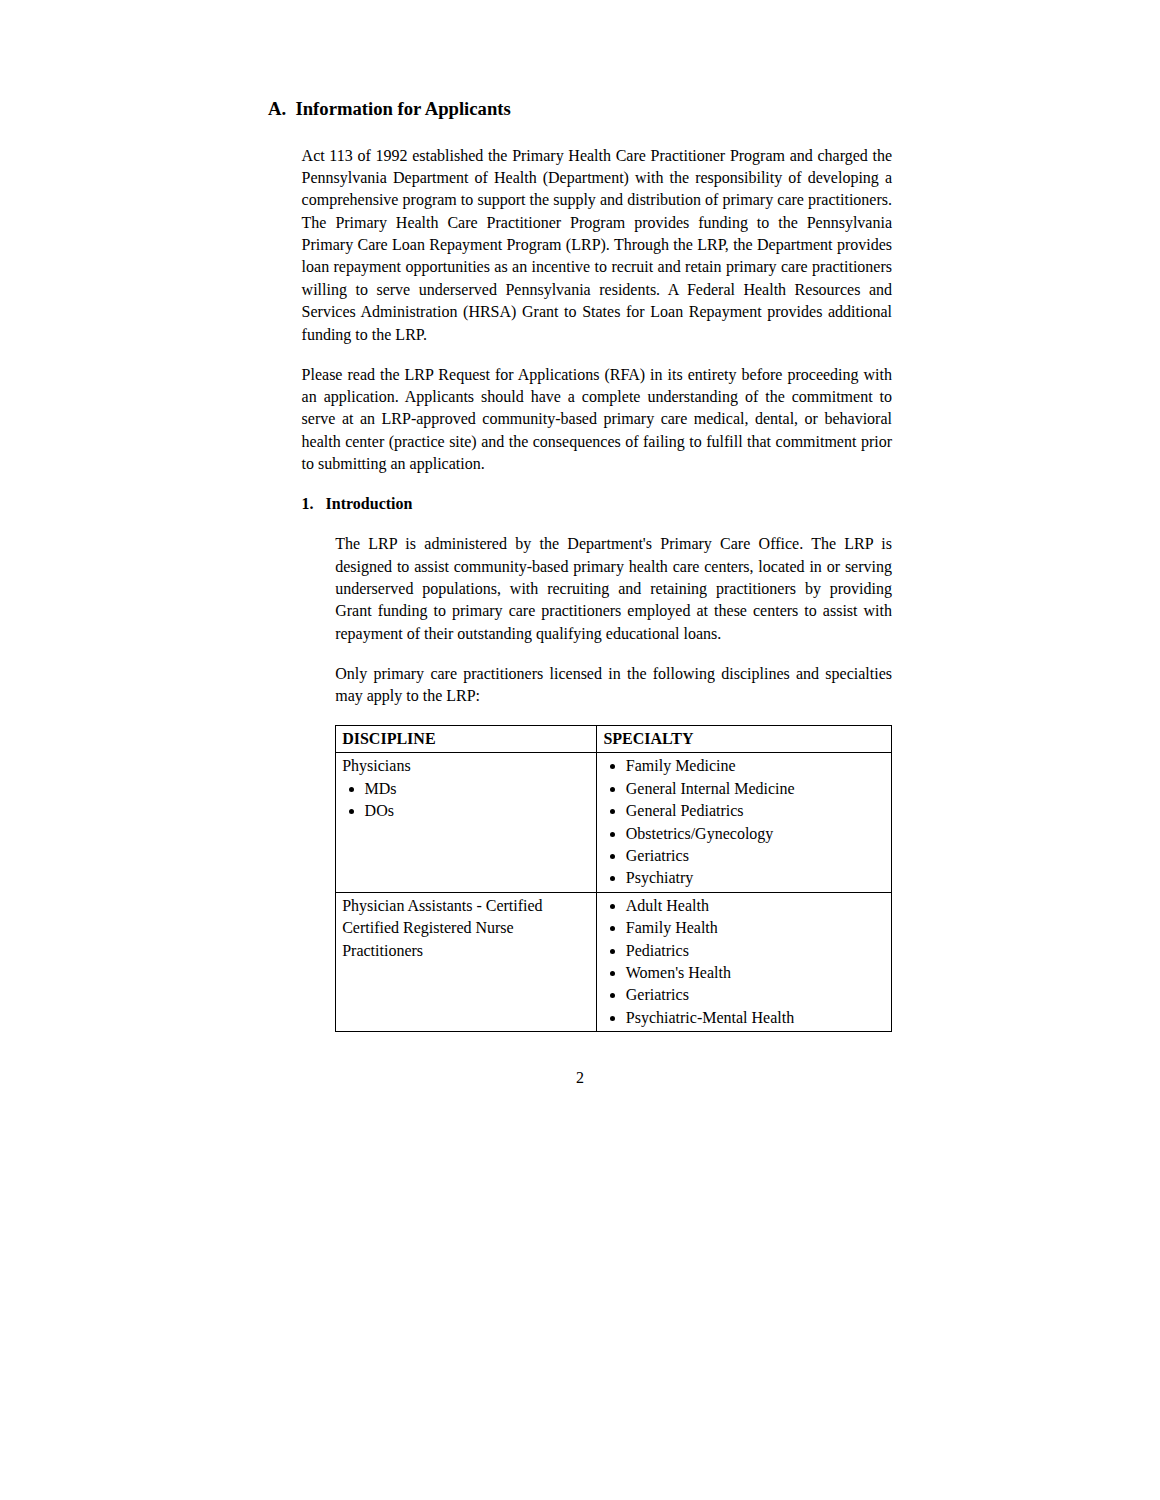A. Information for Applicants
Act 113 of 1992 established the Primary Health Care Practitioner Program and charged the Pennsylvania Department of Health (Department) with the responsibility of developing a comprehensive program to support the supply and distribution of primary care practitioners. The Primary Health Care Practitioner Program provides funding to the Pennsylvania Primary Care Loan Repayment Program (LRP). Through the LRP, the Department provides loan repayment opportunities as an incentive to recruit and retain primary care practitioners willing to serve underserved Pennsylvania residents. A Federal Health Resources and Services Administration (HRSA) Grant to States for Loan Repayment provides additional funding to the LRP.
Please read the LRP Request for Applications (RFA) in its entirety before proceeding with an application. Applicants should have a complete understanding of the commitment to serve at an LRP-approved community-based primary care medical, dental, or behavioral health center (practice site) and the consequences of failing to fulfill that commitment prior to submitting an application.
1. Introduction
The LRP is administered by the Department's Primary Care Office. The LRP is designed to assist community-based primary health care centers, located in or serving underserved populations, with recruiting and retaining practitioners by providing Grant funding to primary care practitioners employed at these centers to assist with repayment of their outstanding qualifying educational loans.
Only primary care practitioners licensed in the following disciplines and specialties may apply to the LRP:
| DISCIPLINE | SPECIALTY |
| --- | --- |
| Physicians MDs DOs | Family Medicine General Internal Medicine General Pediatrics Obstetrics/Gynecology Geriatrics Psychiatry |
| Physician Assistants - Certified Certified Registered Nurse Practitioners | Adult Health Family Health Pediatrics Women's Health Geriatrics Psychiatric-Mental Health |
2